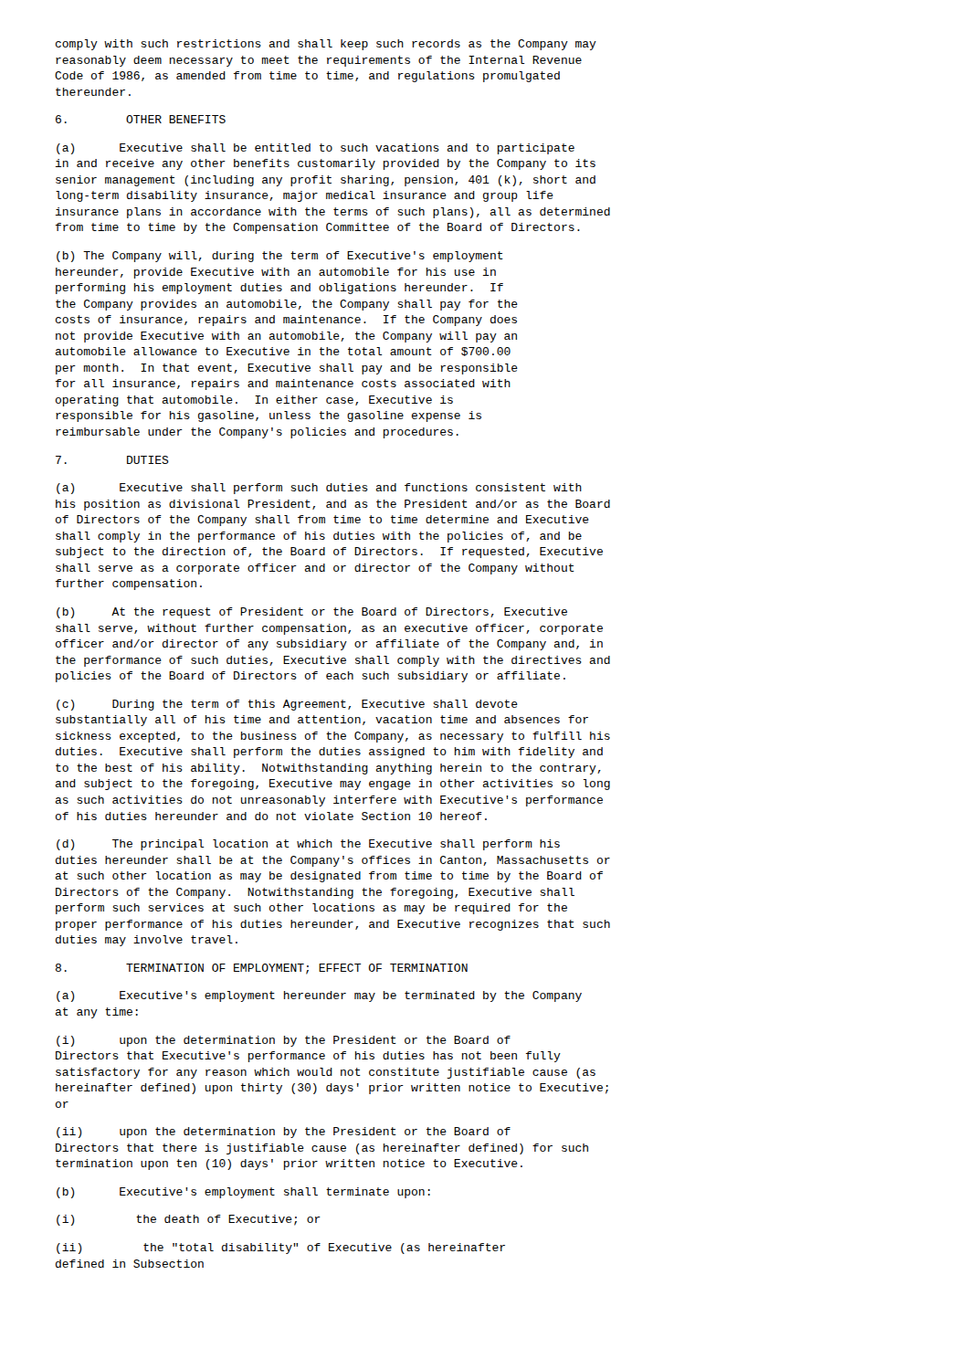comply with such restrictions and shall keep such records as the Company may reasonably deem necessary to meet the requirements of the Internal Revenue Code of 1986, as amended from time to time, and regulations promulgated thereunder.
6. OTHER BENEFITS
(a) Executive shall be entitled to such vacations and to participate in and receive any other benefits customarily provided by the Company to its senior management (including any profit sharing, pension, 401 (k), short and long-term disability insurance, major medical insurance and group life insurance plans in accordance with the terms of such plans), all as determined from time to time by the Compensation Committee of the Board of Directors.
(b) The Company will, during the term of Executive's employment hereunder, provide Executive with an automobile for his use in performing his employment duties and obligations hereunder. If the Company provides an automobile, the Company shall pay for the costs of insurance, repairs and maintenance. If the Company does not provide Executive with an automobile, the Company will pay an automobile allowance to Executive in the total amount of $700.00 per month. In that event, Executive shall pay and be responsible for all insurance, repairs and maintenance costs associated with operating that automobile. In either case, Executive is responsible for his gasoline, unless the gasoline expense is reimbursable under the Company's policies and procedures.
7. DUTIES
(a) Executive shall perform such duties and functions consistent with his position as divisional President, and as the President and/or as the Board of Directors of the Company shall from time to time determine and Executive shall comply in the performance of his duties with the policies of, and be subject to the direction of, the Board of Directors. If requested, Executive shall serve as a corporate officer and or director of the Company without further compensation.
(b) At the request of President or the Board of Directors, Executive shall serve, without further compensation, as an executive officer, corporate officer and/or director of any subsidiary or affiliate of the Company and, in the performance of such duties, Executive shall comply with the directives and policies of the Board of Directors of each such subsidiary or affiliate.
(c) During the term of this Agreement, Executive shall devote substantially all of his time and attention, vacation time and absences for sickness excepted, to the business of the Company, as necessary to fulfill his duties. Executive shall perform the duties assigned to him with fidelity and to the best of his ability. Notwithstanding anything herein to the contrary, and subject to the foregoing, Executive may engage in other activities so long as such activities do not unreasonably interfere with Executive's performance of his duties hereunder and do not violate Section 10 hereof.
(d) The principal location at which the Executive shall perform his duties hereunder shall be at the Company's offices in Canton, Massachusetts or at such other location as may be designated from time to time by the Board of Directors of the Company. Notwithstanding the foregoing, Executive shall perform such services at such other locations as may be required for the proper performance of his duties hereunder, and Executive recognizes that such duties may involve travel.
8. TERMINATION OF EMPLOYMENT; EFFECT OF TERMINATION
(a) Executive's employment hereunder may be terminated by the Company at any time:
(i) upon the determination by the President or the Board of Directors that Executive's performance of his duties has not been fully satisfactory for any reason which would not constitute justifiable cause (as hereinafter defined) upon thirty (30) days' prior written notice to Executive; or
(ii) upon the determination by the President or the Board of Directors that there is justifiable cause (as hereinafter defined) for such termination upon ten (10) days' prior written notice to Executive.
(b) Executive's employment shall terminate upon:
(i) the death of Executive; or
(ii) the "total disability" of Executive (as hereinafter defined in Subsection